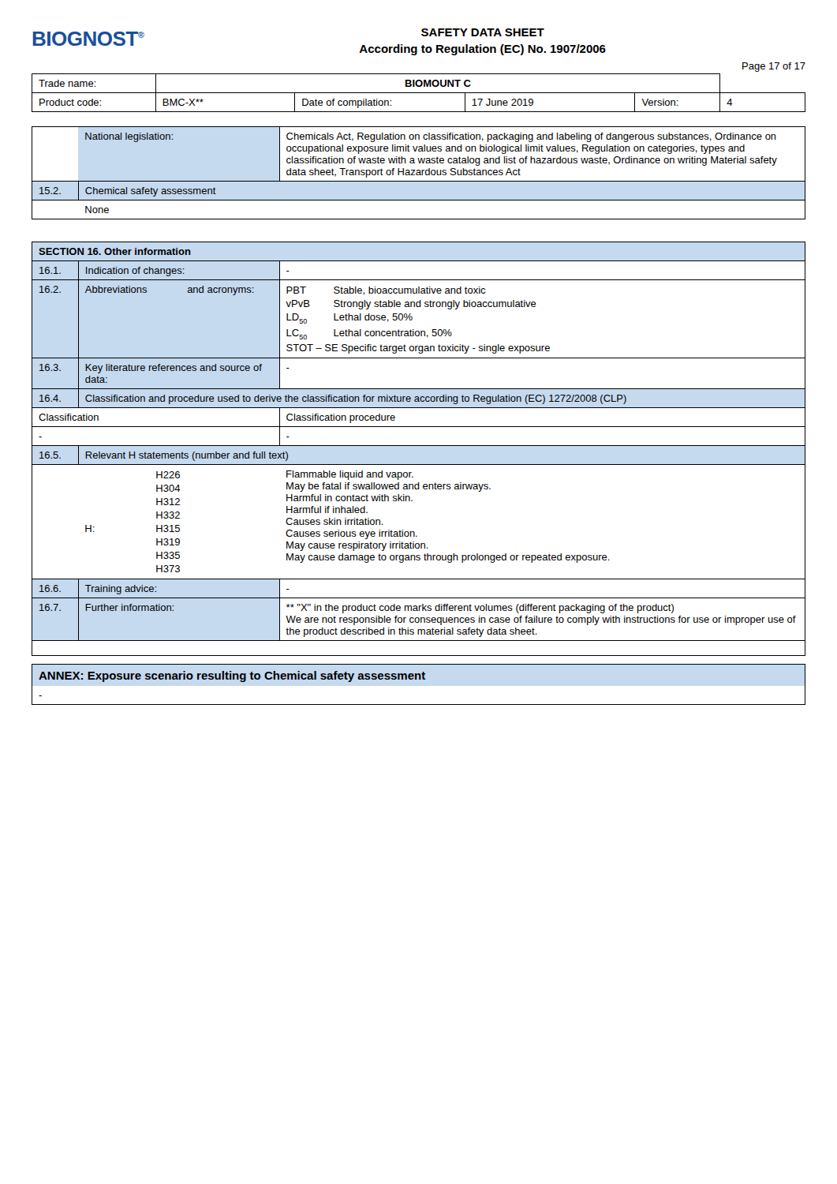BIOGNOST®
SAFETY DATA SHEET
According to Regulation (EC) No. 1907/2006
Page 17 of 17
| Trade name: | BIOMOUNT C |
| Product code: | BMC-X** | Date of compilation: | 17 June 2019 | Version: | 4 |
| | National legislation: | Chemicals Act, Regulation on classification, packaging and labeling of dangerous substances, Ordinance on occupational exposure limit values and on biological limit values, Regulation on categories, types and classification of waste with a waste catalog and list of hazardous waste, Ordinance on writing Material safety data sheet, Transport of Hazardous Substances Act |
| 15.2. | Chemical safety assessment |
| | None |
| SECTION 16. Other information |
| 16.1. | Indication of changes: | - |
| 16.2. | Abbreviations and acronyms: | / PBT / Stable, bioaccumulative and toxic / / vPvB / Strongly stable and strongly bioaccumulative / / LD 50 / Lethal dose, 50% / / LC 50 / Lethal concentration, 50% / / STOT – SE Specific target organ toxicity - single exposure / |
| 16.3. | Key literature references and source of data: | - |
| 16.4. | Classification and procedure used to derive the classification for mixture according to Regulation (EC) 1272/2008 (CLP) |
| Classification | Classification procedure |
| - | - |
| 16.5. | Relevant H statements (number and full text) |
| | / / H226 / / / H304 / / / H312 / / / H332 / / H: / H315 / / / H319 / / / H335 / / / H373 / | Flammable liquid and vapor. May be fatal if swallowed and enters airways. Harmful in contact with skin. Harmful if inhaled. Causes skin irritation. Causes serious eye irritation. May cause respiratory irritation. May cause damage to organs through prolonged or repeated exposure. |
| 16.6. | Training advice: | - |
| 16.7. | Further information: | ** "X" in the product code marks different volumes (different packaging of the product) We are not responsible for consequences in case of failure to comply with instructions for use or improper use of the product described in this material safety data sheet. |
ANNEX: Exposure scenario resulting to Chemical safety assessment
-